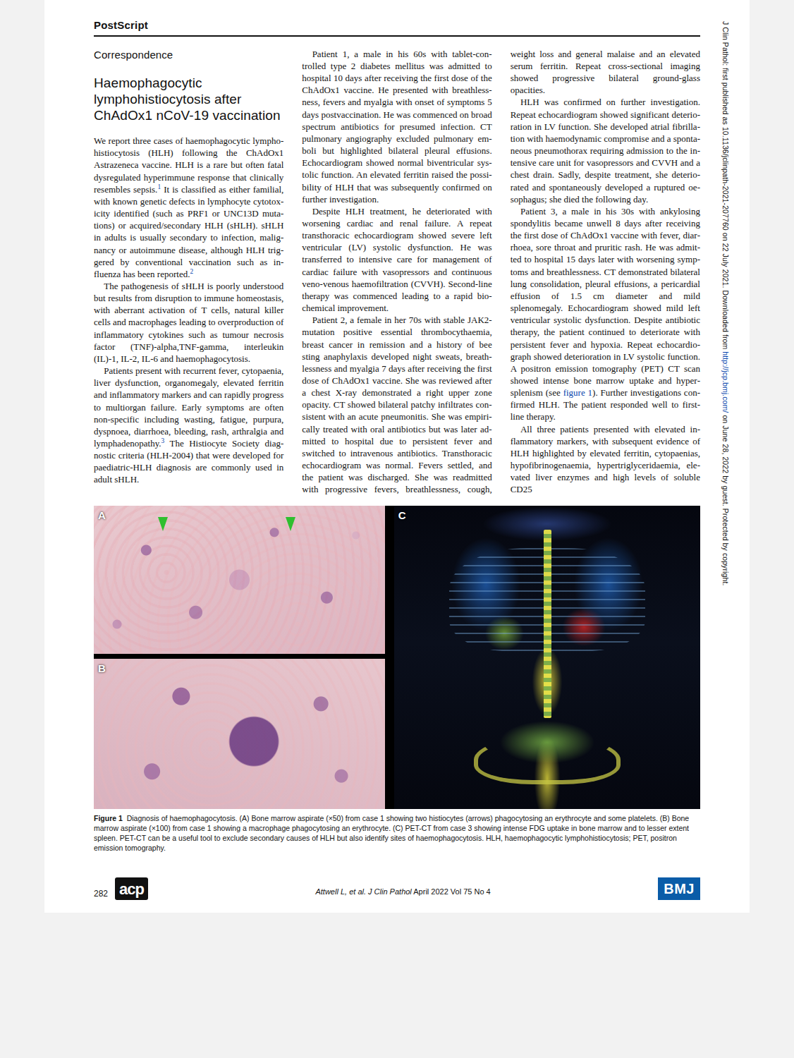PostScript
J Clin Pathol: first published as 10.1136/jclinpath-2021-207760 on 22 July 2021. Downloaded from http://jcp.bmj.com/ on June 28, 2022 by guest. Protected by copyright.
Correspondence
Haemophagocytic lymphohistiocytosis after ChAdOx1 nCoV-19 vaccination
We report three cases of haemophagocytic lymphohistiocytosis (HLH) following the ChAdOx1 Astrazeneca vaccine. HLH is a rare but often fatal dysregulated hyperimmune response that clinically resembles sepsis.1 It is classified as either familial, with known genetic defects in lymphocyte cytotoxicity identified (such as PRF1 or UNC13D mutations) or acquired/secondary HLH (sHLH). sHLH in adults is usually secondary to infection, malignancy or autoimmune disease, although HLH triggered by conventional vaccination such as influenza has been reported.2
The pathogenesis of sHLH is poorly understood but results from disruption to immune homeostasis, with aberrant activation of T cells, natural killer cells and macrophages leading to overproduction of inflammatory cytokines such as tumour necrosis factor (TNF)-alpha,TNF-gamma, interleukin (IL)-1, IL-2, IL-6 and haemophagocytosis.
Patients present with recurrent fever, cytopaenia, liver dysfunction, organomegaly, elevated ferritin and inflammatory markers and can rapidly progress to multiorgan failure. Early symptoms are often non-specific including wasting, fatigue, purpura, dyspnoea, diarrhoea, bleeding, rash, arthralgia and lymphadenopathy.3 The Histiocyte Society diagnostic criteria (HLH-2004) that were developed for paediatric-HLH diagnosis are commonly used in adult sHLH.
Patient 1, a male in his 60s with tablet-controlled type 2 diabetes mellitus was admitted to hospital 10 days after receiving the first dose of the ChAdOx1 vaccine. He presented with breathlessness, fevers and myalgia with onset of symptoms 5 days postvaccination. He was commenced on broad spectrum antibiotics for presumed infection. CT pulmonary angiography excluded pulmonary emboli but highlighted bilateral pleural effusions. Echocardiogram showed normal biventricular systolic function. An elevated ferritin raised the possibility of HLH that was subsequently confirmed on further investigation.
Despite HLH treatment, he deteriorated with worsening cardiac and renal failure. A repeat transthoracic echocardiogram showed severe left ventricular (LV) systolic dysfunction. He was transferred to intensive care for management of cardiac failure with vasopressors and continuous veno-venous haemofiltration (CVVH). Second-line therapy was commenced leading to a rapid biochemical improvement.
Patient 2, a female in her 70s with stable JAK2-mutation positive essential thrombocythaemia, breast cancer in remission and a history of bee sting anaphylaxis developed night sweats, breathlessness and myalgia 7 days after receiving the first dose of ChAdOx1 vaccine. She was reviewed after a chest X-ray demonstrated a right upper zone opacity. CT showed bilateral patchy infiltrates consistent with an acute pneumonitis. She was empirically treated with oral antibiotics but was later admitted to hospital due to persistent fever and switched to intravenous antibiotics. Transthoracic echocardiogram was normal. Fevers settled, and the patient was discharged. She was readmitted with progressive fevers, breathlessness, cough, weight loss and general malaise and an elevated serum ferritin. Repeat cross-sectional imaging showed progressive bilateral ground-glass opacities.
HLH was confirmed on further investigation. Repeat echocardiogram showed significant deterioration in LV function. She developed atrial fibrillation with haemodynamic compromise and a spontaneous pneumothorax requiring admission to the intensive care unit for vasopressors and CVVH and a chest drain. Sadly, despite treatment, she deteriorated and spontaneously developed a ruptured oesophagus; she died the following day.
Patient 3, a male in his 30s with ankylosing spondylitis became unwell 8 days after receiving the first dose of ChAdOx1 vaccine with fever, diarrhoea, sore throat and pruritic rash. He was admitted to hospital 15 days later with worsening symptoms and breathlessness. CT demonstrated bilateral lung consolidation, pleural effusions, a pericardial effusion of 1.5 cm diameter and mild splenomegaly. Echocardiogram showed mild left ventricular systolic dysfunction. Despite antibiotic therapy, the patient continued to deteriorate with persistent fever and hypoxia. Repeat echocardiograph showed deterioration in LV systolic function. A positron emission tomography (PET) CT scan showed intense bone marrow uptake and hypersplenism (see figure 1). Further investigations confirmed HLH. The patient responded well to first-line therapy.
All three patients presented with elevated inflammatory markers, with subsequent evidence of HLH highlighted by elevated ferritin, cytopaenias, hypofibrinogenaemia, hypertriglyceridaemia, elevated liver enzymes and high levels of soluble CD25
A
B
C
Figure 1 Diagnosis of haemophagocytosis. (A) Bone marrow aspirate (×50) from case 1 showing two histiocytes (arrows) phagocytosing an erythrocyte and some platelets. (B) Bone marrow aspirate (×100) from case 1 showing a macrophage phagocytosing an erythrocyte. (C) PET-CT from case 3 showing intense FDG uptake in bone marrow and to lesser extent spleen. PET-CT can be a useful tool to exclude secondary causes of HLH but also identify sites of haemophagocytosis. HLH, haemophagocytic lymphohistiocytosis; PET, positron emission tomography.
282 acp
Attwell L, et al. J Clin Pathol April 2022 Vol 75 No 4
BMJ